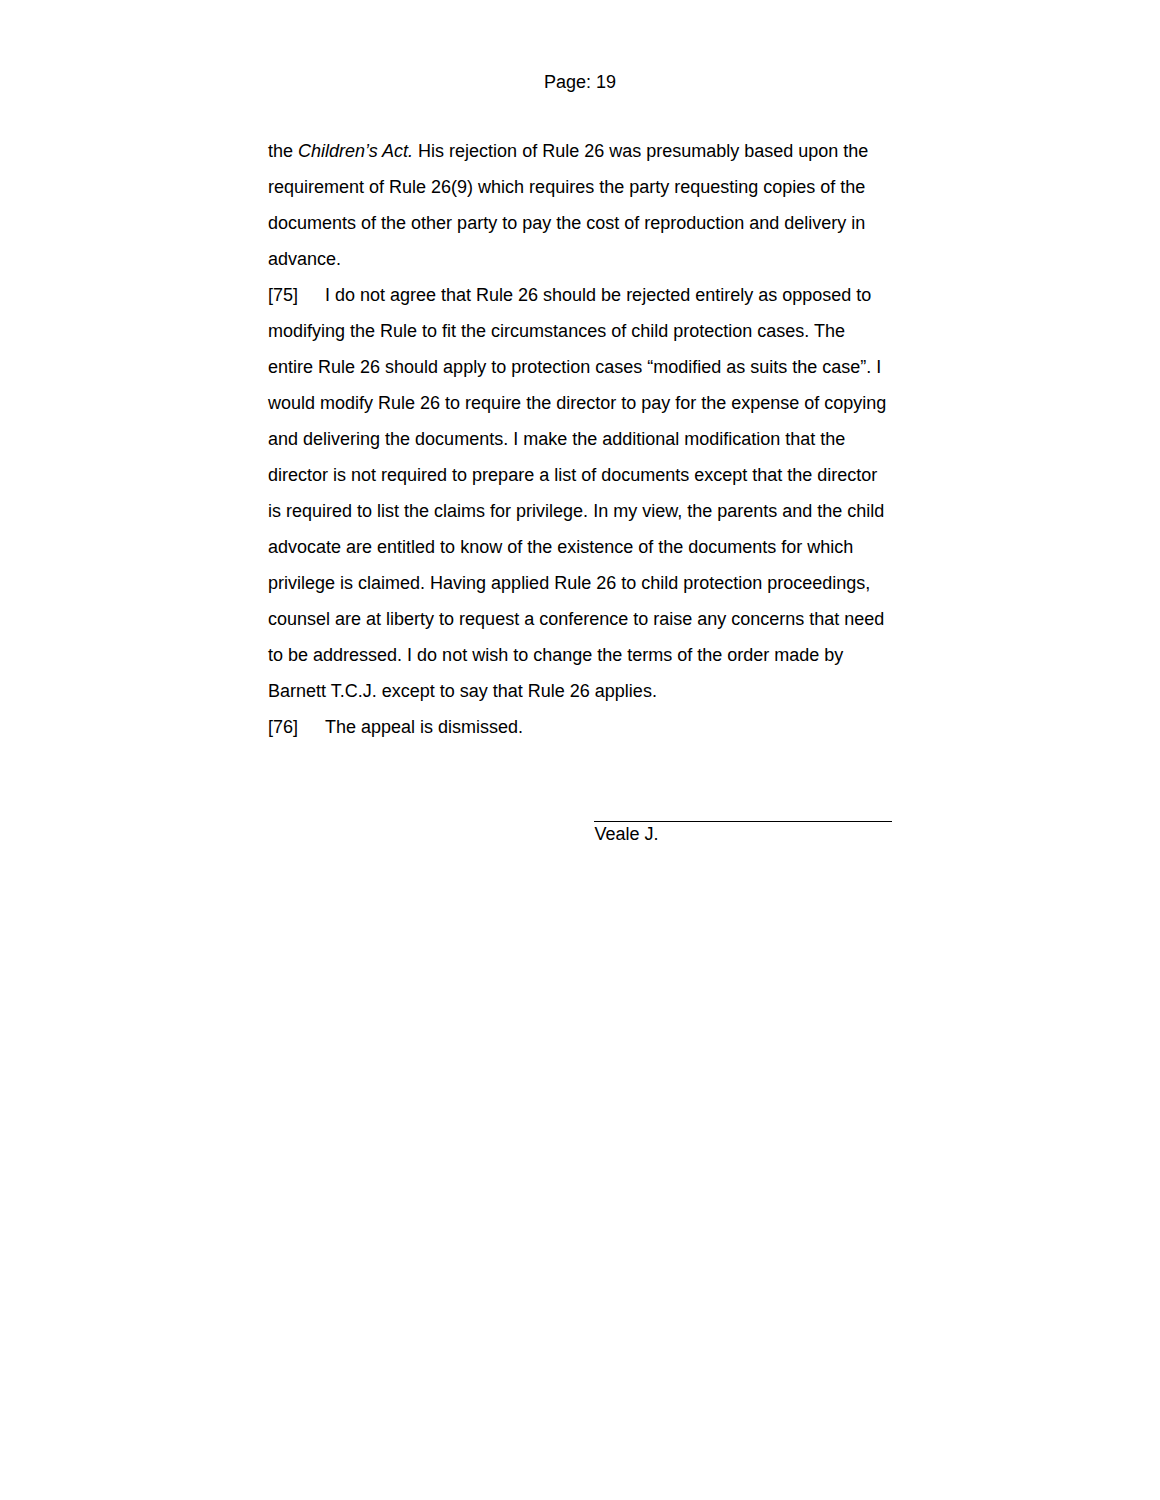Page: 19
the Children’s Act. His rejection of Rule 26 was presumably based upon the requirement of Rule 26(9) which requires the party requesting copies of the documents of the other party to pay the cost of reproduction and delivery in advance.
[75] I do not agree that Rule 26 should be rejected entirely as opposed to modifying the Rule to fit the circumstances of child protection cases. The entire Rule 26 should apply to protection cases “modified as suits the case”. I would modify Rule 26 to require the director to pay for the expense of copying and delivering the documents. I make the additional modification that the director is not required to prepare a list of documents except that the director is required to list the claims for privilege. In my view, the parents and the child advocate are entitled to know of the existence of the documents for which privilege is claimed. Having applied Rule 26 to child protection proceedings, counsel are at liberty to request a conference to raise any concerns that need to be addressed. I do not wish to change the terms of the order made by Barnett T.C.J. except to say that Rule 26 applies.
[76] The appeal is dismissed.
Veale J.